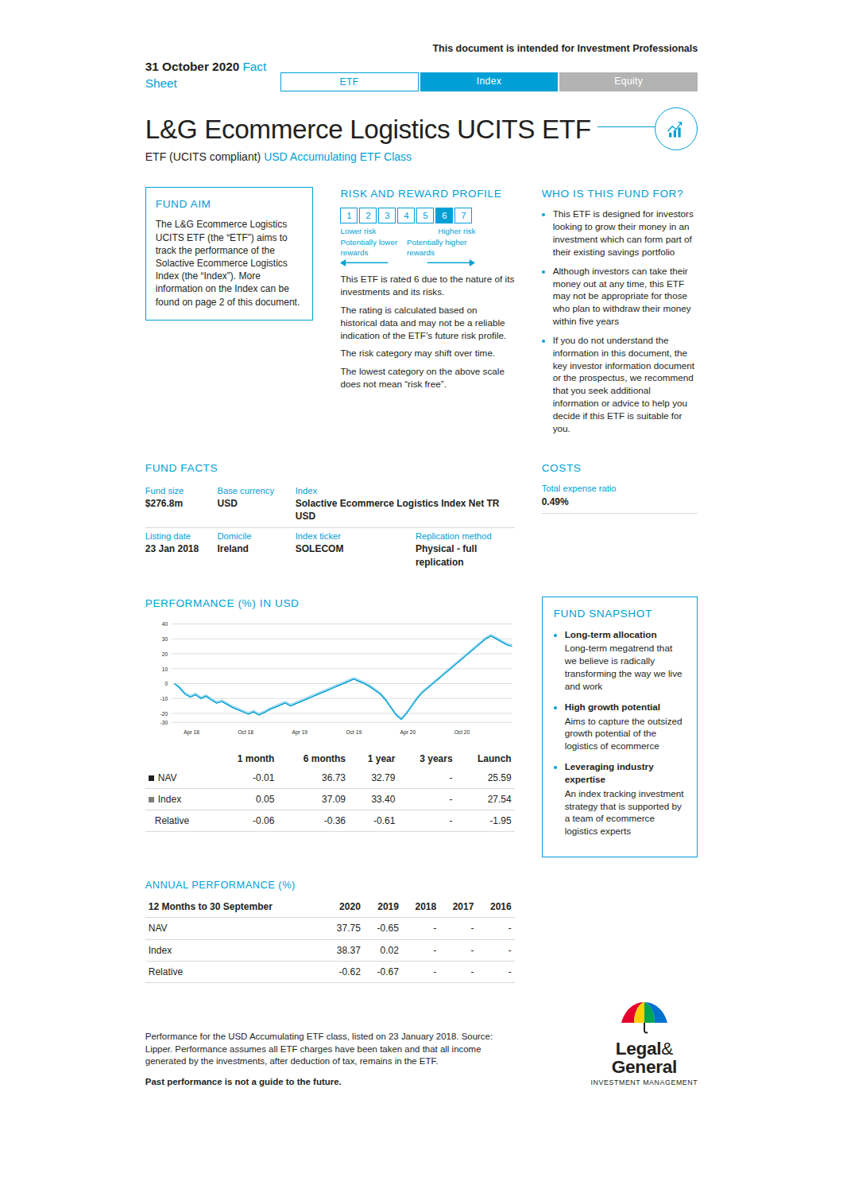This document is intended for Investment Professionals
31 October 2020 Fact Sheet
ETF
Index
Equity
L&G Ecommerce Logistics UCITS ETF
ETF (UCITS compliant) USD Accumulating ETF Class
Fund aim
The L&G Ecommerce Logistics UCITS ETF (the “ETF”) aims to track the performance of the Solactive Ecommerce Logistics Index (the “Index”). More information on the Index can be found on page 2 of this document.
Risk and reward profile
1
2
3
4
5
6
7
Lower risk Higher risk
Potentially lower rewards Potentially higher rewards
This ETF is rated 6 due to the nature of its investments and its risks.
The rating is calculated based on historical data and may not be a reliable indication of the ETF’s future risk profile.
The risk category may shift over time.
The lowest category on the above scale does not mean “risk free”.
Who is this fund for?
This ETF is designed for investors looking to grow their money in an investment which can form part of their existing savings portfolio
Although investors can take their money out at any time, this ETF may not be appropriate for those who plan to withdraw their money within five years
If you do not understand the information in this document, the key investor information document or the prospectus, we recommend that you seek additional information or advice to help you decide if this ETF is suitable for you.
Fund facts
| Fund size $276.8m | Base currency USD | Index Solactive Ecommerce Logistics Index Net TR USD |
| Listing date 23 Jan 2018 | Domicile Ireland | Index ticker SOLECOM | Replication method Physical - full replication |
Costs
Total expense ratio 0.49%
Performance (%) in USD
40 30 20 10 0 -10 -20 -30 Apr 18 Oct 18 Apr 19 Oct 19 Apr 20 Oct 20
| | 1 month | 6 months | 1 year | 3 years | Launch |
| --- | --- | --- | --- | --- | --- |
| NAV | -0.01 | 36.73 | 32.79 | - | 25.59 |
| Index | 0.05 | 37.09 | 33.40 | - | 27.54 |
| Relative | -0.06 | -0.36 | -0.61 | - | -1.95 |
Fund snapshot
Long-term allocation Long-term megatrend that we believe is radically transforming the way we live and work
High growth potential Aims to capture the outsized growth potential of the logistics of ecommerce
Leveraging industry expertise An index tracking investment strategy that is supported by a team of ecommerce logistics experts
Annual performance (%)
| 12 Months to 30 September | 2020 | 2019 | 2018 | 2017 | 2016 |
| --- | --- | --- | --- | --- | --- |
| NAV | 37.75 | -0.65 | - | - | - |
| Index | 38.37 | 0.02 | - | - | - |
| Relative | -0.62 | -0.67 | - | - | - |
Performance for the USD Accumulating ETF class, listed on 23 January 2018. Source: Lipper. Performance assumes all ETF charges have been taken and that all income generated by the investments, after deduction of tax, remains in the ETF.
Past performance is not a guide to the future.
Legal&
General
INVESTMENT MANAGEMENT